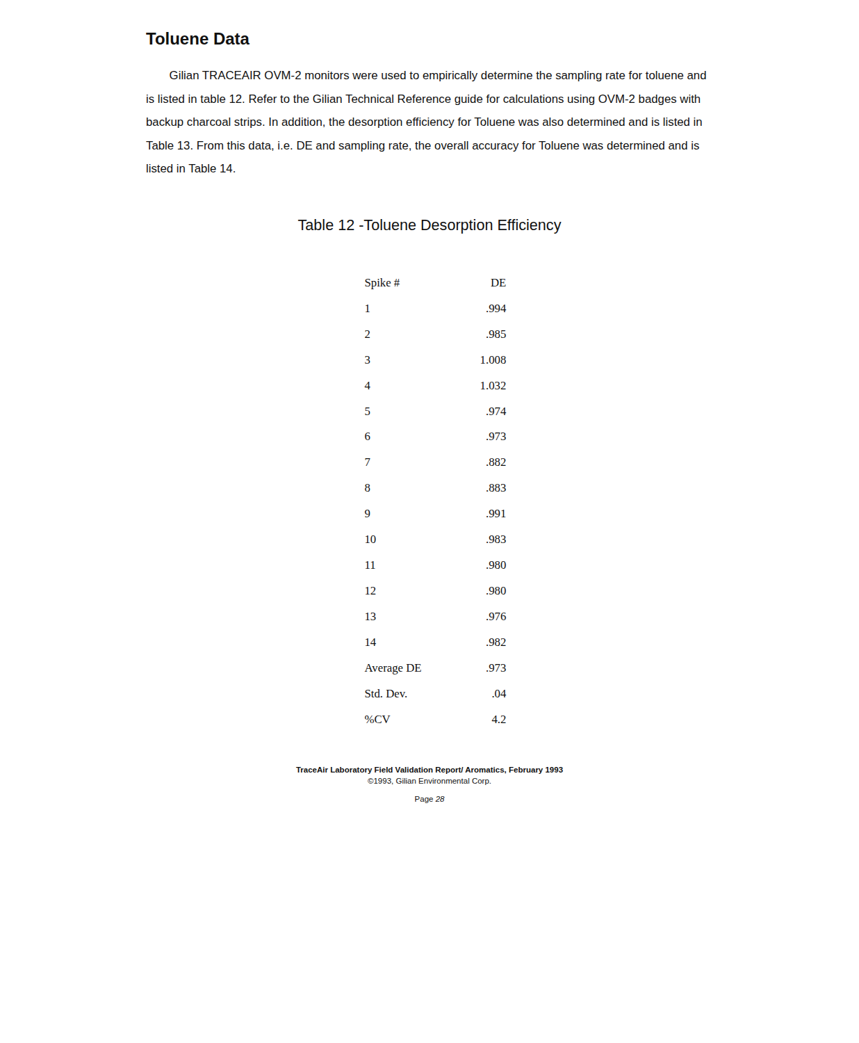Toluene Data
Gilian TRACEAIR OVM-2 monitors were used to empirically determine the sampling rate for toluene and is listed in table 12. Refer to the Gilian Technical Reference guide for calculations using OVM-2 badges with backup charcoal strips. In addition, the desorption efficiency for Toluene was also determined and is listed in Table 13. From this data, i.e. DE and sampling rate, the overall accuracy for Toluene was determined and is listed in Table 14.
Table 12 -Toluene Desorption Efficiency
| Spike # | DE |
| --- | --- |
| 1 | .994 |
| 2 | .985 |
| 3 | 1.008 |
| 4 | 1.032 |
| 5 | .974 |
| 6 | .973 |
| 7 | .882 |
| 8 | .883 |
| 9 | .991 |
| 10 | .983 |
| 11 | .980 |
| 12 | .980 |
| 13 | .976 |
| 14 | .982 |
| Average DE | .973 |
| Std. Dev. | .04 |
| %CV | 4.2 |
TraceAir Laboratory Field Validation Report/ Aromatics, February 1993
©1993, Gilian Environmental Corp.
Page 28